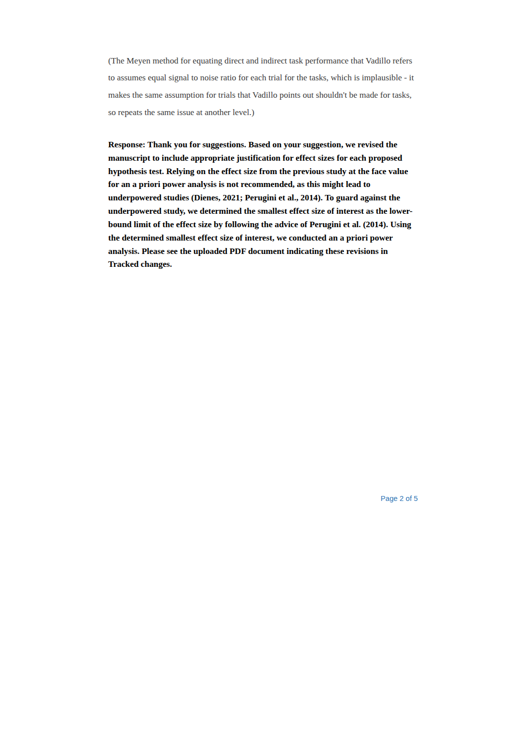(The Meyen method for equating direct and indirect task performance that Vadillo refers to assumes equal signal to noise ratio for each trial for the tasks, which is implausible - it makes the same assumption for trials that Vadillo points out shouldn't be made for tasks, so repeats the same issue at another level.)
Response: Thank you for suggestions. Based on your suggestion, we revised the manuscript to include appropriate justification for effect sizes for each proposed hypothesis test. Relying on the effect size from the previous study at the face value for an a priori power analysis is not recommended, as this might lead to underpowered studies (Dienes, 2021; Perugini et al., 2014). To guard against the underpowered study, we determined the smallest effect size of interest as the lower-bound limit of the effect size by following the advice of Perugini et al. (2014). Using the determined smallest effect size of interest, we conducted an a priori power analysis. Please see the uploaded PDF document indicating these revisions in Tracked changes.
Page 2 of 5